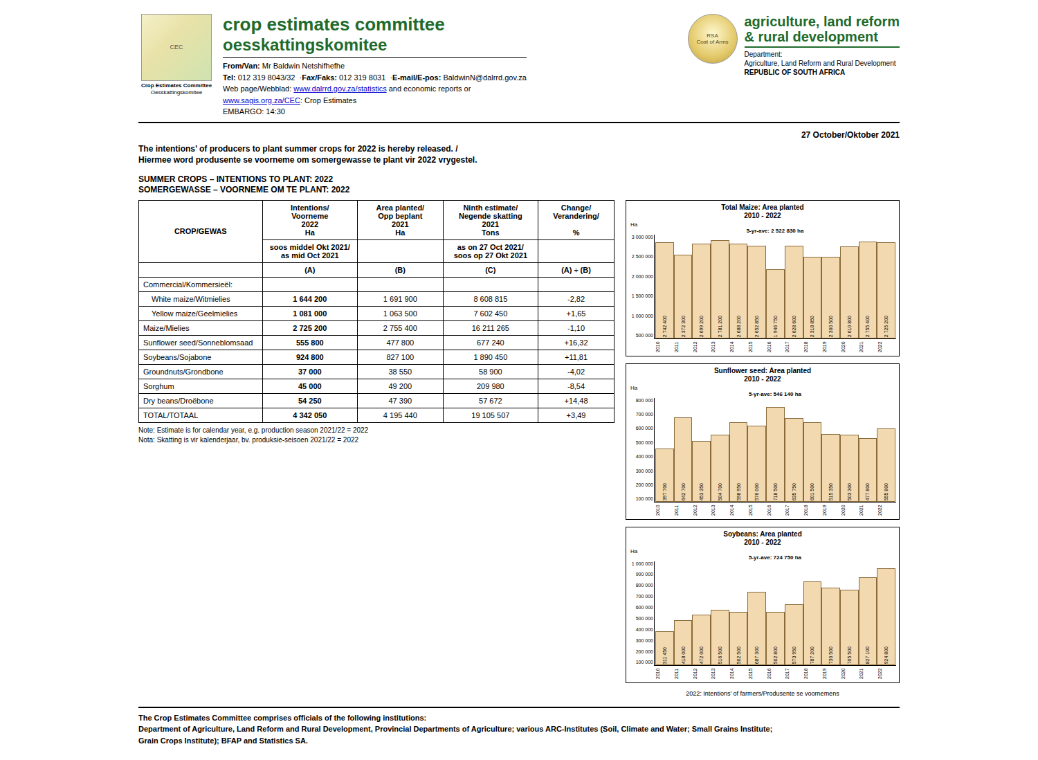CEC
Crop Estimates Committee
Oesskattingskomitee
crop estimates committee
oesskattingskomitee
From/Van: Mr Baldwin Netshifhefhe
Tel: 012 319 8043/32 ·Fax/Faks: 012 319 8031 ·E-mail/E-pos: BaldwinN@dalrrd.gov.za
Web page/Webblad: www.dalrrd.gov.za/statistics and economic reports or
www.sagis.org.za/CEC: Crop Estimates
EMBARGO: 14:30
RSA
Coat of Arms
agriculture, land reform
& rural development
Department:
Agriculture, Land Reform and Rural Development
REPUBLIC OF SOUTH AFRICA
27 October/Oktober 2021
The intentions’ of producers to plant summer crops for 2022 is hereby released. /
Hiermee word produsente se voorneme om somergewasse te plant vir 2022 vrygestel.
SUMMER CROPS – INTENTIONS TO PLANT: 2022
SOMERGEWASSE – VOORNEME OM TE PLANT: 2022
| CROP/GEWAS | Intentions/ Voorneme 2022 Ha | Area planted/ Opp beplant 2021 Ha | Ninth estimate/ Negende skatting 2021 Tons | Change/ Verandering/ % |
| --- | --- | --- | --- | --- |
| soos middel Okt 2021/ as mid Oct 2021 | | as on 27 Oct 2021/ soos op 27 Okt 2021 | |
| | (A) | (B) | (C) | (A) ÷ (B) |
| Commercial/Kommersieël: | | | | |
| White maize/Witmielies | 1 644 200 | 1 691 900 | 8 608 815 | -2,82 |
| Yellow maize/Geelmielies | 1 081 000 | 1 063 500 | 7 602 450 | +1,65 |
| Maize/Mielies | 2 725 200 | 2 755 400 | 16 211 265 | -1,10 |
| Sunflower seed/Sonneblomsaad | 555 800 | 477 800 | 677 240 | +16,32 |
| Soybeans/Sojabone | 924 800 | 827 100 | 1 890 450 | +11,81 |
| Groundnuts/Grondbone | 37 000 | 38 550 | 58 900 | -4,02 |
| Sorghum | 45 000 | 49 200 | 209 980 | -8,54 |
| Dry beans/Droëbone | 54 250 | 47 390 | 57 672 | +14,48 |
| TOTAL/TOTAAL | 4 342 050 | 4 195 440 | 19 105 507 | +3,49 |
Note: Estimate is for calendar year, e.g. production season 2021/22 = 2022
Nota: Skatting is vir kalenderjaar, bv. produksie-seisoen 2021/22 = 2022
Total Maize: Area planted
2010 - 2022
Ha
5-yr-ave: 2 522 830 ha
3 000 000
2 500 000
2 000 000
1 500 000
1 000 000
500 000
2 742 400
2 372 300
2 699 200
2 781 200
2 688 200
2 652 850
1 946 750
2 628 600
2 318 850
2 300 500
2 610 800
2 755 400
2 725 200
2010
2011
2012
2013
2014
2015
2016
2017
2018
2019
2020
2021
2022
Sunflower seed: Area planted
2010 - 2022
Ha
5-yr-ave: 546 140 ha
800 000
700 000
600 000
500 000
400 000
300 000
200 000
100 000
397 700
642 700
453 350
504 700
598 950
576 000
718 500
635 750
601 500
515 350
503 300
477 800
555 800
2010
2011
2012
2013
2014
2015
2016
2017
2018
2019
2020
2021
2022
Soybeans: Area planted
2010 - 2022
Ha
5-yr-ave: 724 750 ha
1 000 000
900 000
800 000
700 000
600 000
500 000
400 000
300 000
200 000
100 000
311 450
418 000
472 000
516 500
502 500
687 300
502 800
573 950
787 200
730 500
705 500
827 100
924 800
2010
2011
2012
2013
2014
2015
2016
2017
2018
2019
2020
2021
2022
2022: Intentions’ of farmers/Produsente se voornemens
The Crop Estimates Committee comprises officials of the following institutions:
Department of Agriculture, Land Reform and Rural Development, Provincial Departments of Agriculture; various ARC-Institutes (Soil, Climate and Water; Small Grains Institute;
Grain Crops Institute); BFAP and Statistics SA.